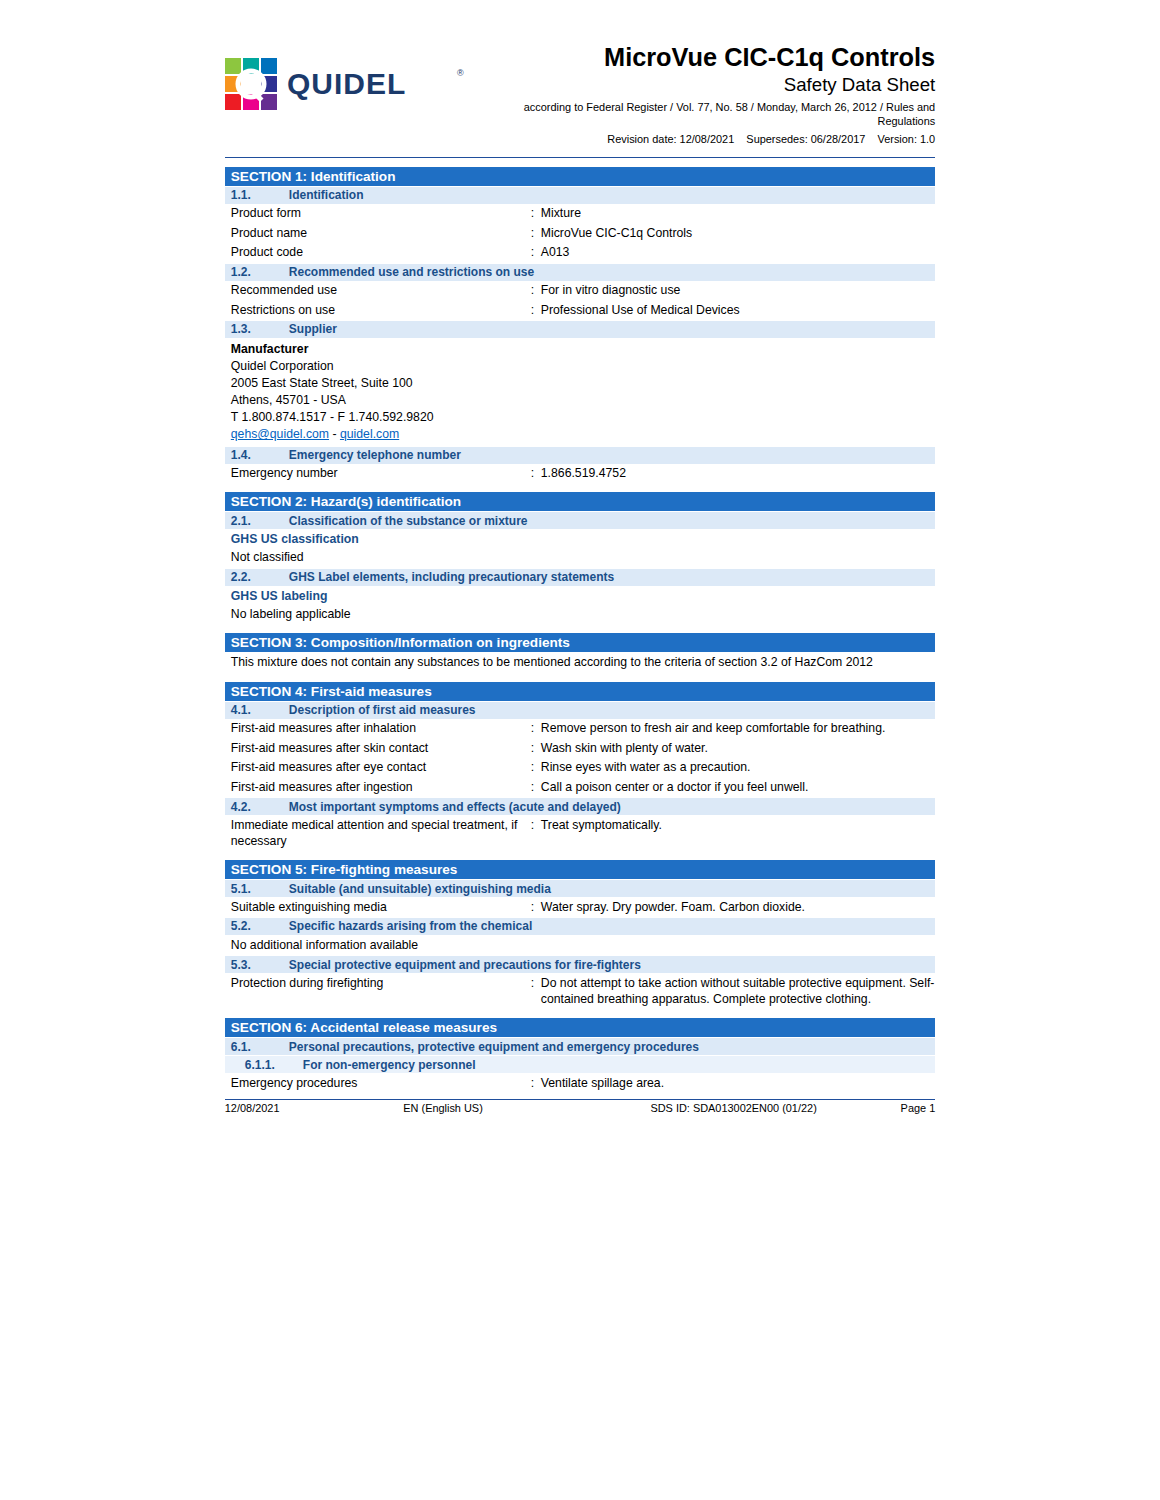QUIDEL ®
MicroVue CIC-C1q Controls
Safety Data Sheet
according to Federal Register / Vol. 77, No. 58 / Monday, March 26, 2012 / Rules and Regulations
Revision date: 12/08/2021 Supersedes: 06/28/2017 Version: 1.0
SECTION 1: Identification
1.1. Identification
Product form
:
Mixture
Product name
:
MicroVue CIC-C1q Controls
Product code
:
A013
1.2. Recommended use and restrictions on use
Recommended use
:
For in vitro diagnostic use
Restrictions on use
:
Professional Use of Medical Devices
1.3. Supplier
Manufacturer
Quidel Corporation
2005 East State Street, Suite 100
Athens, 45701 - USA
T 1.800.874.1517 - F 1.740.592.9820
qehs@quidel.com - quidel.com
1.4. Emergency telephone number
Emergency number
:
1.866.519.4752
SECTION 2: Hazard(s) identification
2.1. Classification of the substance or mixture
GHS US classification
Not classified
2.2. GHS Label elements, including precautionary statements
GHS US labeling
No labeling applicable
SECTION 3: Composition/Information on ingredients
This mixture does not contain any substances to be mentioned according to the criteria of section 3.2 of HazCom 2012
SECTION 4: First-aid measures
4.1. Description of first aid measures
First-aid measures after inhalation
:
Remove person to fresh air and keep comfortable for breathing.
First-aid measures after skin contact
:
Wash skin with plenty of water.
First-aid measures after eye contact
:
Rinse eyes with water as a precaution.
First-aid measures after ingestion
:
Call a poison center or a doctor if you feel unwell.
4.2. Most important symptoms and effects (acute and delayed)
Immediate medical attention and special treatment, if necessary
:
Treat symptomatically.
SECTION 5: Fire-fighting measures
5.1. Suitable (and unsuitable) extinguishing media
Suitable extinguishing media
:
Water spray. Dry powder. Foam. Carbon dioxide.
5.2. Specific hazards arising from the chemical
No additional information available
5.3. Special protective equipment and precautions for fire-fighters
Protection during firefighting
:
Do not attempt to take action without suitable protective equipment. Self-contained breathing apparatus. Complete protective clothing.
SECTION 6: Accidental release measures
6.1. Personal precautions, protective equipment and emergency procedures
6.1.1. For non-emergency personnel
Emergency procedures
:
Ventilate spillage area.
12/08/2021
EN (English US)
SDS ID: SDA013002EN00 (01/22)
Page 1